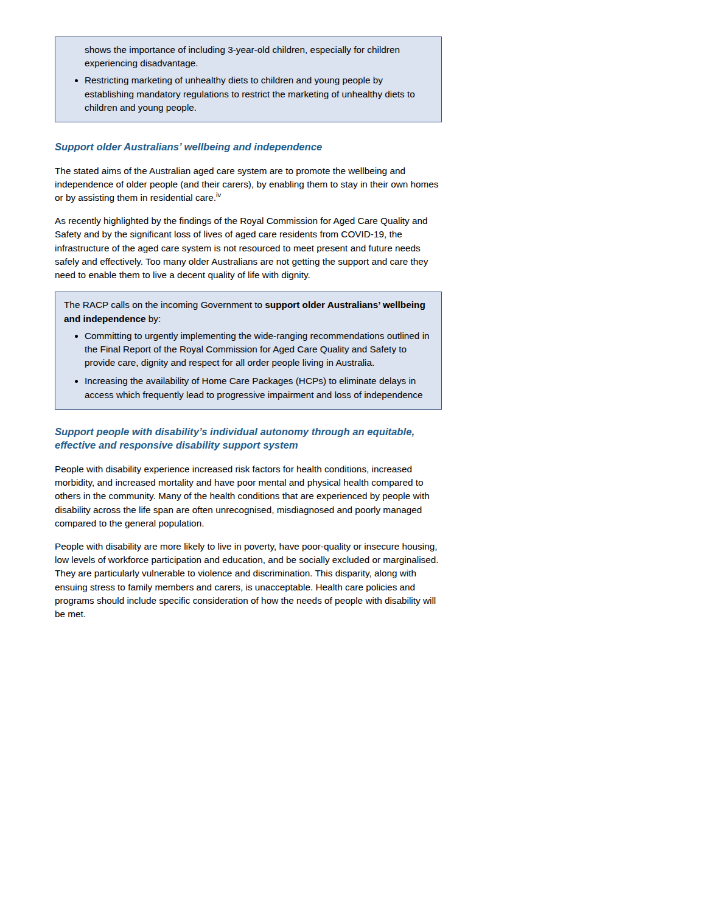shows the importance of including 3-year-old children, especially for children experiencing disadvantage.
Restricting marketing of unhealthy diets to children and young people by establishing mandatory regulations to restrict the marketing of unhealthy diets to children and young people.
Support older Australians’ wellbeing and independence
The stated aims of the Australian aged care system are to promote the wellbeing and independence of older people (and their carers), by enabling them to stay in their own homes or by assisting them in residential care.iv
As recently highlighted by the findings of the Royal Commission for Aged Care Quality and Safety and by the significant loss of lives of aged care residents from COVID-19, the infrastructure of the aged care system is not resourced to meet present and future needs safely and effectively. Too many older Australians are not getting the support and care they need to enable them to live a decent quality of life with dignity.
The RACP calls on the incoming Government to support older Australians’ wellbeing and independence by:
Committing to urgently implementing the wide-ranging recommendations outlined in the Final Report of the Royal Commission for Aged Care Quality and Safety to provide care, dignity and respect for all order people living in Australia.
Increasing the availability of Home Care Packages (HCPs) to eliminate delays in access which frequently lead to progressive impairment and loss of independence
Support people with disability’s individual autonomy through an equitable, effective and responsive disability support system
People with disability experience increased risk factors for health conditions, increased morbidity, and increased mortality and have poor mental and physical health compared to others in the community. Many of the health conditions that are experienced by people with disability across the life span are often unrecognised, misdiagnosed and poorly managed compared to the general population.
People with disability are more likely to live in poverty, have poor-quality or insecure housing, low levels of workforce participation and education, and be socially excluded or marginalised. They are particularly vulnerable to violence and discrimination. This disparity, along with ensuing stress to family members and carers, is unacceptable. Health care policies and programs should include specific consideration of how the needs of people with disability will be met.